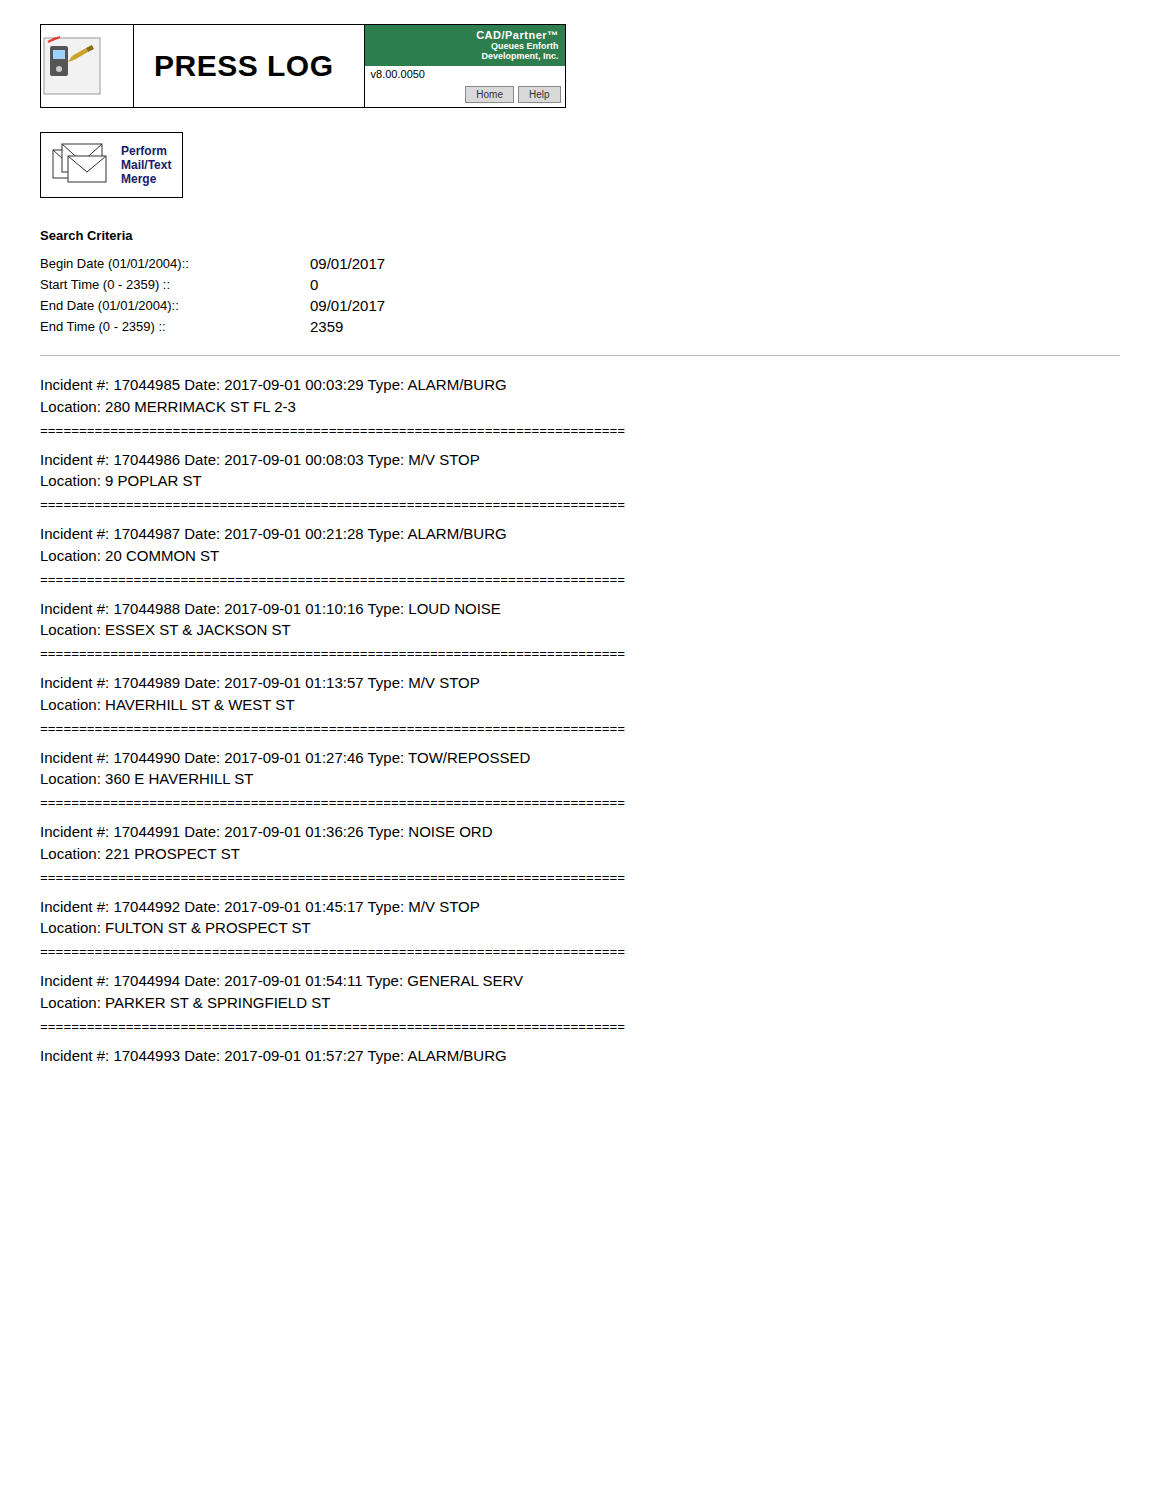| | PRESS LOG | CAD/Partner™ Queues Enforth Development, Inc. v8.00.0050 Home Help |
| | Perform Mail/Text Merge |
Search Criteria
| Begin Date (01/01/2004):: | 09/01/2017 |
| Start Time (0 - 2359) :: | 0 |
| End Date (01/01/2004):: | 09/01/2017 |
| End Time (0 - 2359) :: | 2359 |
Incident #: 17044985 Date: 2017-09-01 00:03:29 Type: ALARM/BURG
Location: 280 MERRIMACK ST FL 2-3
===========================================================================
Incident #: 17044986 Date: 2017-09-01 00:08:03 Type: M/V STOP
Location: 9 POPLAR ST
===========================================================================
Incident #: 17044987 Date: 2017-09-01 00:21:28 Type: ALARM/BURG
Location: 20 COMMON ST
===========================================================================
Incident #: 17044988 Date: 2017-09-01 01:10:16 Type: LOUD NOISE
Location: ESSEX ST & JACKSON ST
===========================================================================
Incident #: 17044989 Date: 2017-09-01 01:13:57 Type: M/V STOP
Location: HAVERHILL ST & WEST ST
===========================================================================
Incident #: 17044990 Date: 2017-09-01 01:27:46 Type: TOW/REPOSSED
Location: 360 E HAVERHILL ST
===========================================================================
Incident #: 17044991 Date: 2017-09-01 01:36:26 Type: NOISE ORD
Location: 221 PROSPECT ST
===========================================================================
Incident #: 17044992 Date: 2017-09-01 01:45:17 Type: M/V STOP
Location: FULTON ST & PROSPECT ST
===========================================================================
Incident #: 17044994 Date: 2017-09-01 01:54:11 Type: GENERAL SERV
Location: PARKER ST & SPRINGFIELD ST
===========================================================================
Incident #: 17044993 Date: 2017-09-01 01:57:27 Type: ALARM/BURG